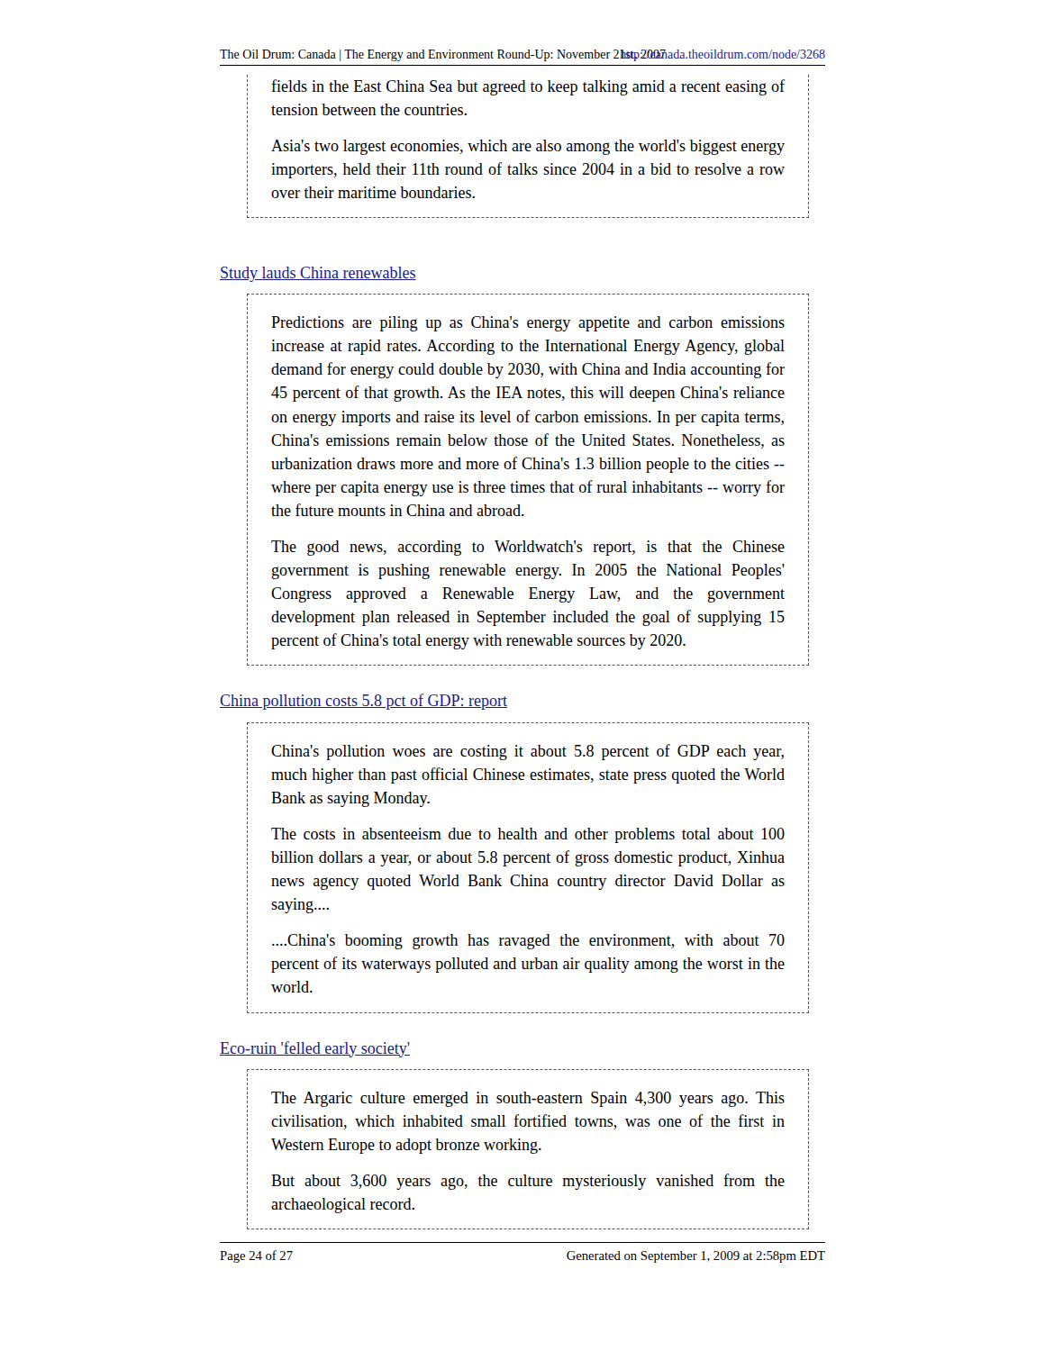The Oil Drum: Canada | The Energy and Environment Round-Up: November 21st, 2007 http://canada.theoildrum.com/node/3268
fields in the East China Sea but agreed to keep talking amid a recent easing of tension between the countries.
Asia's two largest economies, which are also among the world's biggest energy importers, held their 11th round of talks since 2004 in a bid to resolve a row over their maritime boundaries.
Study lauds China renewables
Predictions are piling up as China's energy appetite and carbon emissions increase at rapid rates. According to the International Energy Agency, global demand for energy could double by 2030, with China and India accounting for 45 percent of that growth. As the IEA notes, this will deepen China's reliance on energy imports and raise its level of carbon emissions. In per capita terms, China's emissions remain below those of the United States. Nonetheless, as urbanization draws more and more of China's 1.3 billion people to the cities -- where per capita energy use is three times that of rural inhabitants -- worry for the future mounts in China and abroad.
The good news, according to Worldwatch's report, is that the Chinese government is pushing renewable energy. In 2005 the National Peoples' Congress approved a Renewable Energy Law, and the government development plan released in September included the goal of supplying 15 percent of China's total energy with renewable sources by 2020.
China pollution costs 5.8 pct of GDP: report
China's pollution woes are costing it about 5.8 percent of GDP each year, much higher than past official Chinese estimates, state press quoted the World Bank as saying Monday.
The costs in absenteeism due to health and other problems total about 100 billion dollars a year, or about 5.8 percent of gross domestic product, Xinhua news agency quoted World Bank China country director David Dollar as saying....
....China's booming growth has ravaged the environment, with about 70 percent of its waterways polluted and urban air quality among the worst in the world.
Eco-ruin 'felled early society'
The Argaric culture emerged in south-eastern Spain 4,300 years ago. This civilisation, which inhabited small fortified towns, was one of the first in Western Europe to adopt bronze working.
But about 3,600 years ago, the culture mysteriously vanished from the archaeological record.
Page 24 of 27 Generated on September 1, 2009 at 2:58pm EDT